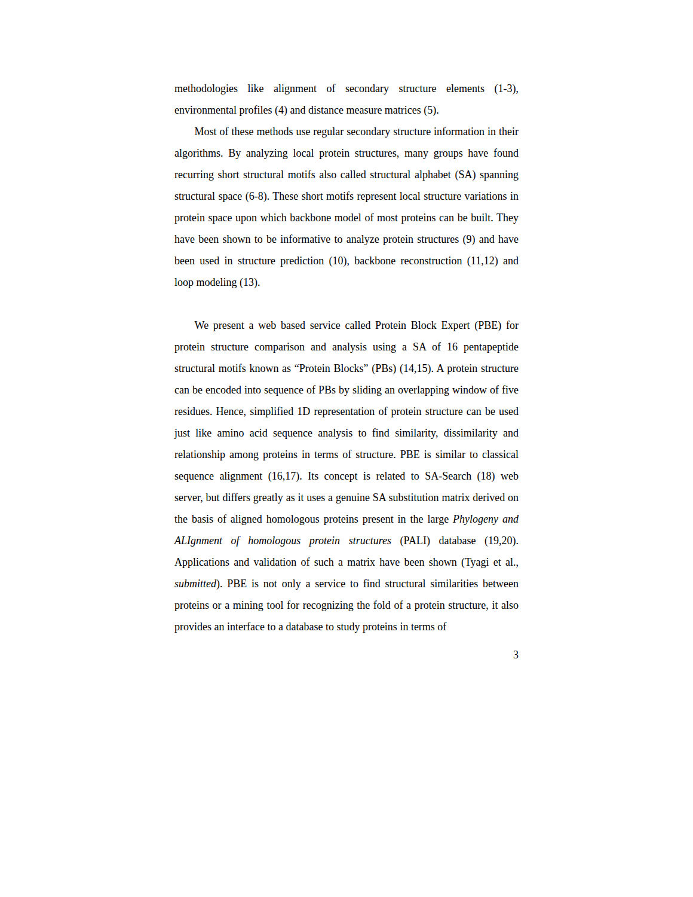methodologies like alignment of secondary structure elements (1-3), environmental profiles (4) and distance measure matrices (5).
Most of these methods use regular secondary structure information in their algorithms. By analyzing local protein structures, many groups have found recurring short structural motifs also called structural alphabet (SA) spanning structural space (6-8). These short motifs represent local structure variations in protein space upon which backbone model of most proteins can be built. They have been shown to be informative to analyze protein structures (9) and have been used in structure prediction (10), backbone reconstruction (11,12) and loop modeling (13).
We present a web based service called Protein Block Expert (PBE) for protein structure comparison and analysis using a SA of 16 pentapeptide structural motifs known as “Protein Blocks” (PBs) (14,15). A protein structure can be encoded into sequence of PBs by sliding an overlapping window of five residues. Hence, simplified 1D representation of protein structure can be used just like amino acid sequence analysis to find similarity, dissimilarity and relationship among proteins in terms of structure. PBE is similar to classical sequence alignment (16,17). Its concept is related to SA-Search (18) web server, but differs greatly as it uses a genuine SA substitution matrix derived on the basis of aligned homologous proteins present in the large Phylogeny and ALIgnment of homologous protein structures (PALI) database (19,20). Applications and validation of such a matrix have been shown (Tyagi et al., submitted). PBE is not only a service to find structural similarities between proteins or a mining tool for recognizing the fold of a protein structure, it also provides an interface to a database to study proteins in terms of
3